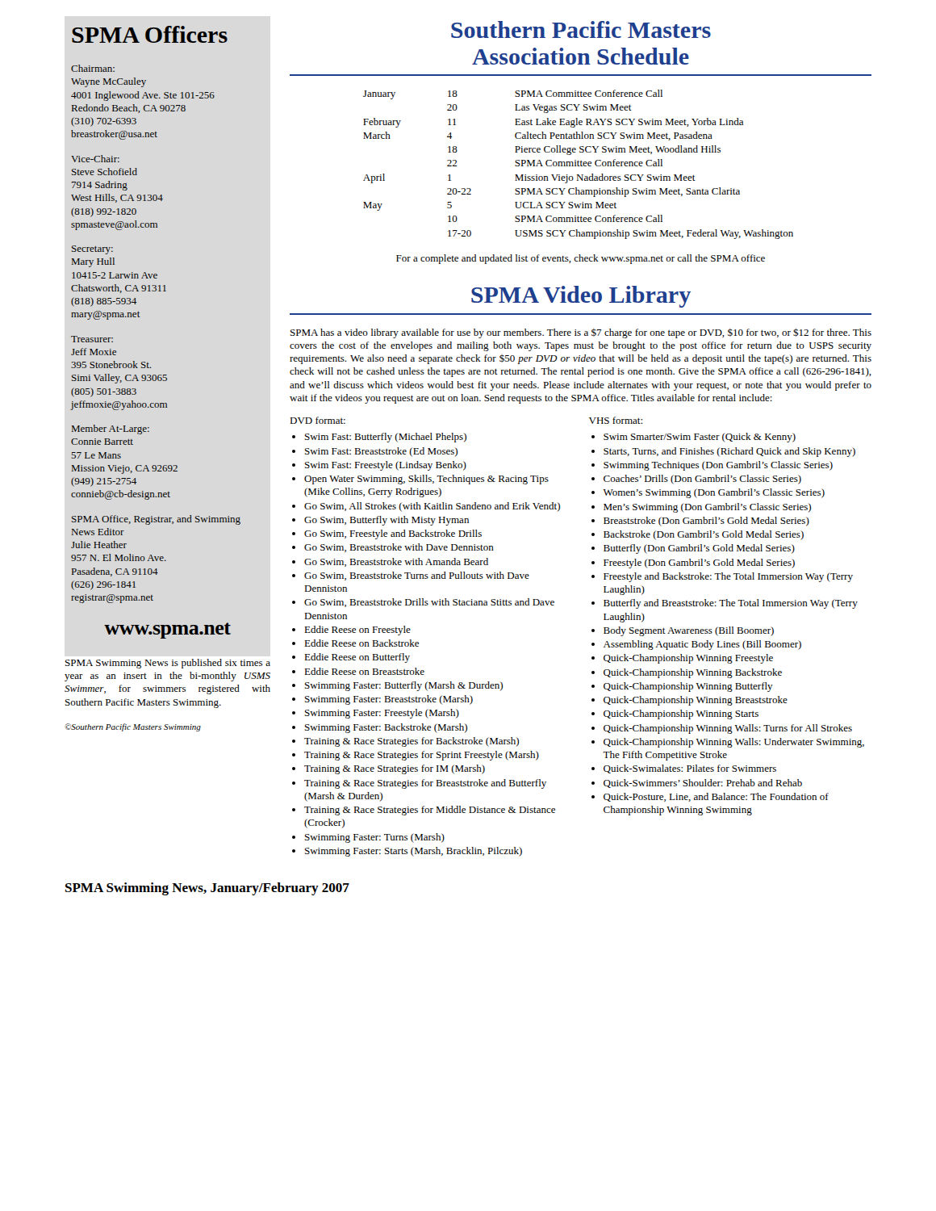SPMA Officers
Chairman:
Wayne McCauley
4001 Inglewood Ave. Ste 101-256
Redondo Beach, CA 90278
(310) 702-6393
breastroker@usa.net
Vice-Chair:
Steve Schofield
7914 Sadring
West Hills, CA 91304
(818) 992-1820
spmasteve@aol.com
Secretary:
Mary Hull
10415-2 Larwin Ave
Chatsworth, CA 91311
(818) 885-5934
mary@spma.net
Treasurer:
Jeff Moxie
395 Stonebrook St.
Simi Valley, CA 93065
(805) 501-3883
jeffmoxie@yahoo.com
Member At-Large:
Connie Barrett
57 Le Mans
Mission Viejo, CA 92692
(949) 215-2754
connieb@cb-design.net
SPMA Office, Registrar, and Swimming News Editor
Julie Heather
957 N. El Molino Ave.
Pasadena, CA 91104
(626) 296-1841
registrar@spma.net
www.spma.net
SPMA Swimming News is published six times a year as an insert in the bi-monthly USMS Swimmer, for swimmers registered with Southern Pacific Masters Swimming.
©Southern Pacific Masters Swimming
Southern Pacific Masters
Association Schedule
| January | 18 | SPMA Committee Conference Call |
| | 20 | Las Vegas SCY Swim Meet |
| February | 11 | East Lake Eagle RAYS SCY Swim Meet, Yorba Linda |
| March | 4 | Caltech Pentathlon SCY Swim Meet, Pasadena |
| | 18 | Pierce College SCY Swim Meet, Woodland Hills |
| | 22 | SPMA Committee Conference Call |
| April | 1 | Mission Viejo Nadadores SCY Swim Meet |
| | 20-22 | SPMA SCY Championship Swim Meet, Santa Clarita |
| May | 5 | UCLA SCY Swim Meet |
| | 10 | SPMA Committee Conference Call |
| | 17-20 | USMS SCY Championship Swim Meet, Federal Way, Washington |
For a complete and updated list of events, check www.spma.net or call the SPMA office
SPMA Video Library
SPMA has a video library available for use by our members. There is a $7 charge for one tape or DVD, $10 for two, or $12 for three. This covers the cost of the envelopes and mailing both ways. Tapes must be brought to the post office for return due to USPS security requirements. We also need a separate check for $50 per DVD or video that will be held as a deposit until the tape(s) are returned. This check will not be cashed unless the tapes are not returned. The rental period is one month. Give the SPMA office a call (626-296-1841), and we’ll discuss which videos would best fit your needs. Please include alternates with your request, or note that you would prefer to wait if the videos you request are out on loan. Send requests to the SPMA office. Titles available for rental include:
DVD format:
Swim Fast: Butterfly (Michael Phelps)
Swim Fast: Breaststroke (Ed Moses)
Swim Fast: Freestyle (Lindsay Benko)
Open Water Swimming, Skills, Techniques & Racing Tips (Mike Collins, Gerry Rodrigues)
Go Swim, All Strokes (with Kaitlin Sandeno and Erik Vendt)
Go Swim, Butterfly with Misty Hyman
Go Swim, Freestyle and Backstroke Drills
Go Swim, Breaststroke with Dave Denniston
Go Swim, Breaststroke with Amanda Beard
Go Swim, Breaststroke Turns and Pullouts with Dave Denniston
Go Swim, Breaststroke Drills with Staciana Stitts and Dave Denniston
Eddie Reese on Freestyle
Eddie Reese on Backstroke
Eddie Reese on Butterfly
Eddie Reese on Breaststroke
Swimming Faster: Butterfly (Marsh & Durden)
Swimming Faster: Breaststroke (Marsh)
Swimming Faster: Freestyle (Marsh)
Swimming Faster: Backstroke (Marsh)
Training & Race Strategies for Backstroke (Marsh)
Training & Race Strategies for Sprint Freestyle (Marsh)
Training & Race Strategies for IM (Marsh)
Training & Race Strategies for Breaststroke and Butterfly (Marsh & Durden)
Training & Race Strategies for Middle Distance & Distance (Crocker)
Swimming Faster: Turns (Marsh)
Swimming Faster: Starts (Marsh, Bracklin, Pilczuk)
VHS format:
Swim Smarter/Swim Faster (Quick & Kenny)
Starts, Turns, and Finishes (Richard Quick and Skip Kenny)
Swimming Techniques (Don Gambril’s Classic Series)
Coaches’ Drills (Don Gambril’s Classic Series)
Women’s Swimming (Don Gambril’s Classic Series)
Men’s Swimming (Don Gambril’s Classic Series)
Breaststroke (Don Gambril’s Gold Medal Series)
Backstroke (Don Gambril’s Gold Medal Series)
Butterfly (Don Gambril’s Gold Medal Series)
Freestyle (Don Gambril’s Gold Medal Series)
Freestyle and Backstroke: The Total Immersion Way (Terry Laughlin)
Butterfly and Breaststroke: The Total Immersion Way (Terry Laughlin)
Body Segment Awareness (Bill Boomer)
Assembling Aquatic Body Lines (Bill Boomer)
Quick-Championship Winning Freestyle
Quick-Championship Winning Backstroke
Quick-Championship Winning Butterfly
Quick-Championship Winning Breaststroke
Quick-Championship Winning Starts
Quick-Championship Winning Walls: Turns for All Strokes
Quick-Championship Winning Walls: Underwater Swimming, The Fifth Competitive Stroke
Quick-Swimalates: Pilates for Swimmers
Quick-Swimmers’ Shoulder: Prehab and Rehab
Quick-Posture, Line, and Balance: The Foundation of Championship Winning Swimming
SPMA Swimming News, January/February 2007